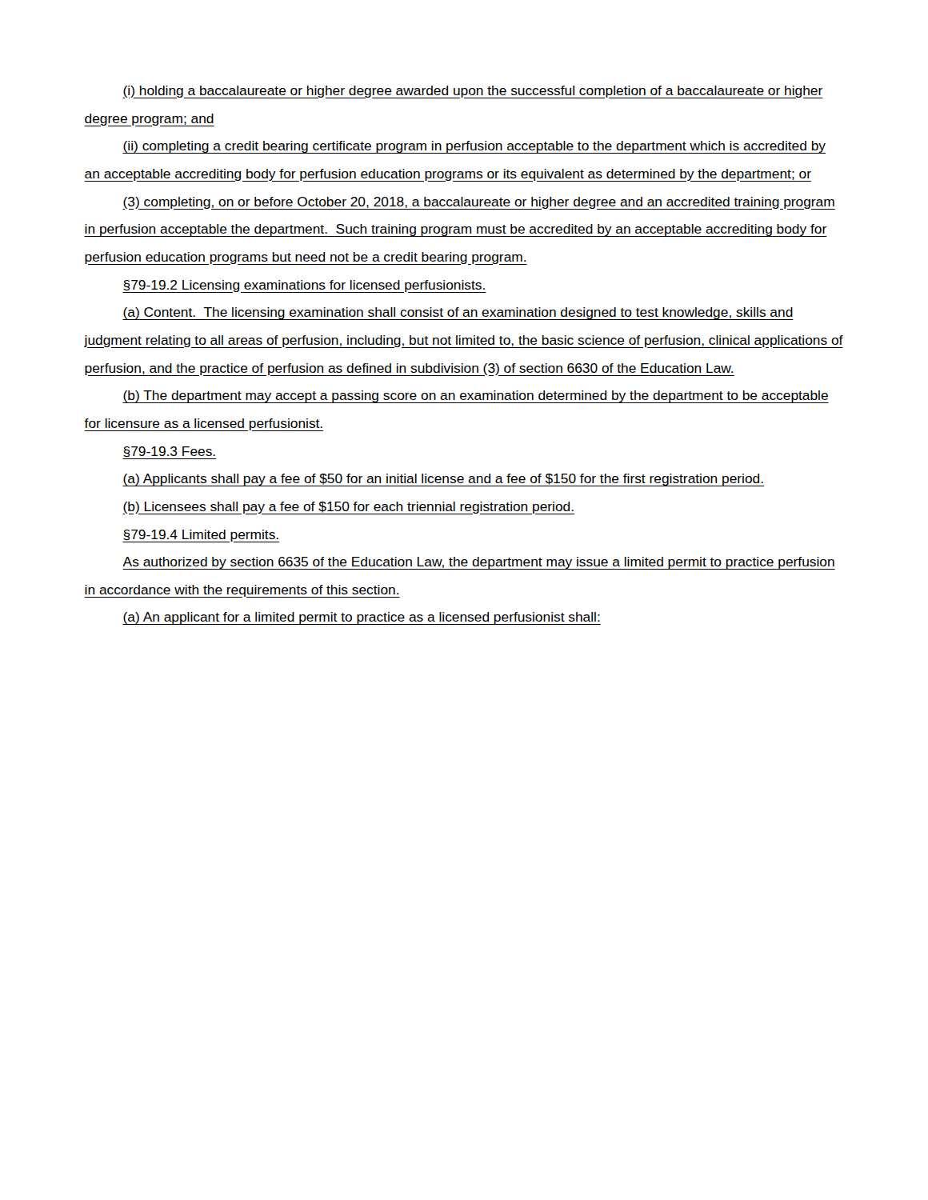(i) holding a baccalaureate or higher degree awarded upon the successful completion of a baccalaureate or higher degree program; and
(ii) completing a credit bearing certificate program in perfusion acceptable to the department which is accredited by an acceptable accrediting body for perfusion education programs or its equivalent as determined by the department; or
(3) completing, on or before October 20, 2018, a baccalaureate or higher degree and an accredited training program in perfusion acceptable the department. Such training program must be accredited by an acceptable accrediting body for perfusion education programs but need not be a credit bearing program.
§79-19.2 Licensing examinations for licensed perfusionists.
(a) Content. The licensing examination shall consist of an examination designed to test knowledge, skills and judgment relating to all areas of perfusion, including, but not limited to, the basic science of perfusion, clinical applications of perfusion, and the practice of perfusion as defined in subdivision (3) of section 6630 of the Education Law.
(b) The department may accept a passing score on an examination determined by the department to be acceptable for licensure as a licensed perfusionist.
§79-19.3 Fees.
(a) Applicants shall pay a fee of $50 for an initial license and a fee of $150 for the first registration period.
(b) Licensees shall pay a fee of $150 for each triennial registration period.
§79-19.4 Limited permits.
As authorized by section 6635 of the Education Law, the department may issue a limited permit to practice perfusion in accordance with the requirements of this section.
(a) An applicant for a limited permit to practice as a licensed perfusionist shall: